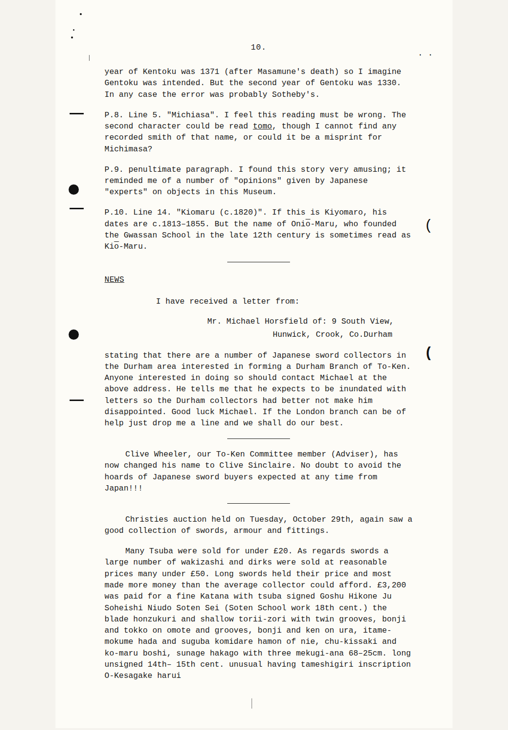( ( · ·
10.
year of Kentoku was 1371 (after Masamune's death) so I imagine Gentoku was intended. But the second year of Gentoku was 1330. In any case the error was probably Sotheby's.
P.8. Line 5. "Michiasa". I feel this reading must be wrong. The second character could be read tomo, though I cannot find any recorded smith of that name, or could it be a misprint for Michimasa?
P.9. penultimate paragraph. I found this story very amusing; it reminded me of a number of "opinions" given by Japanese "experts" on objects in this Museum.
P.10. Line 14. "Kiomaru (c.1820)". If this is Kiyomaro, his dates are c.1813–1855. But the name of Onio-Maru, who founded the Gwassan School in the late 12th century is sometimes read as Kio-Maru.
NEWS
I have received a letter from:
Mr. Michael Horsfield of: 9 South View,
Hunwick, Crook, Co.Durham
stating that there are a number of Japanese sword collectors in the Durham area interested in forming a Durham Branch of To-Ken. Anyone interested in doing so should contact Michael at the above address. He tells me that he expects to be inundated with letters so the Durham collectors had better not make him disappointed. Good luck Michael. If the London branch can be of help just drop me a line and we shall do our best.
Clive Wheeler, our To-Ken Committee member (Adviser), has now changed his name to Clive Sinclaire. No doubt to avoid the hoards of Japanese sword buyers expected at any time from Japan!!!
Christies auction held on Tuesday, October 29th, again saw a good collection of swords, armour and fittings.
Many Tsuba were sold for under £20. As regards swords a large number of wakizashi and dirks were sold at reasonable prices many under £50. Long swords held their price and most made more money than the average collector could afford. £3,200 was paid for a fine Katana with tsuba signed Goshu Hikone Ju Soheishi Niudo Soten Sei (Soten School work 18th cent.) the blade honzukuri and shallow torii-zori with twin grooves, bonji and tokko on omote and grooves, bonji and ken on ura, itame-mokume hada and suguba komidare hamon of nie, chu-kissaki and ko-maru boshi, sunage hakago with three mekugi-ana 68–25cm. long unsigned 14th– 15th cent. unusual having tameshigiri inscription O-Kesagake harui